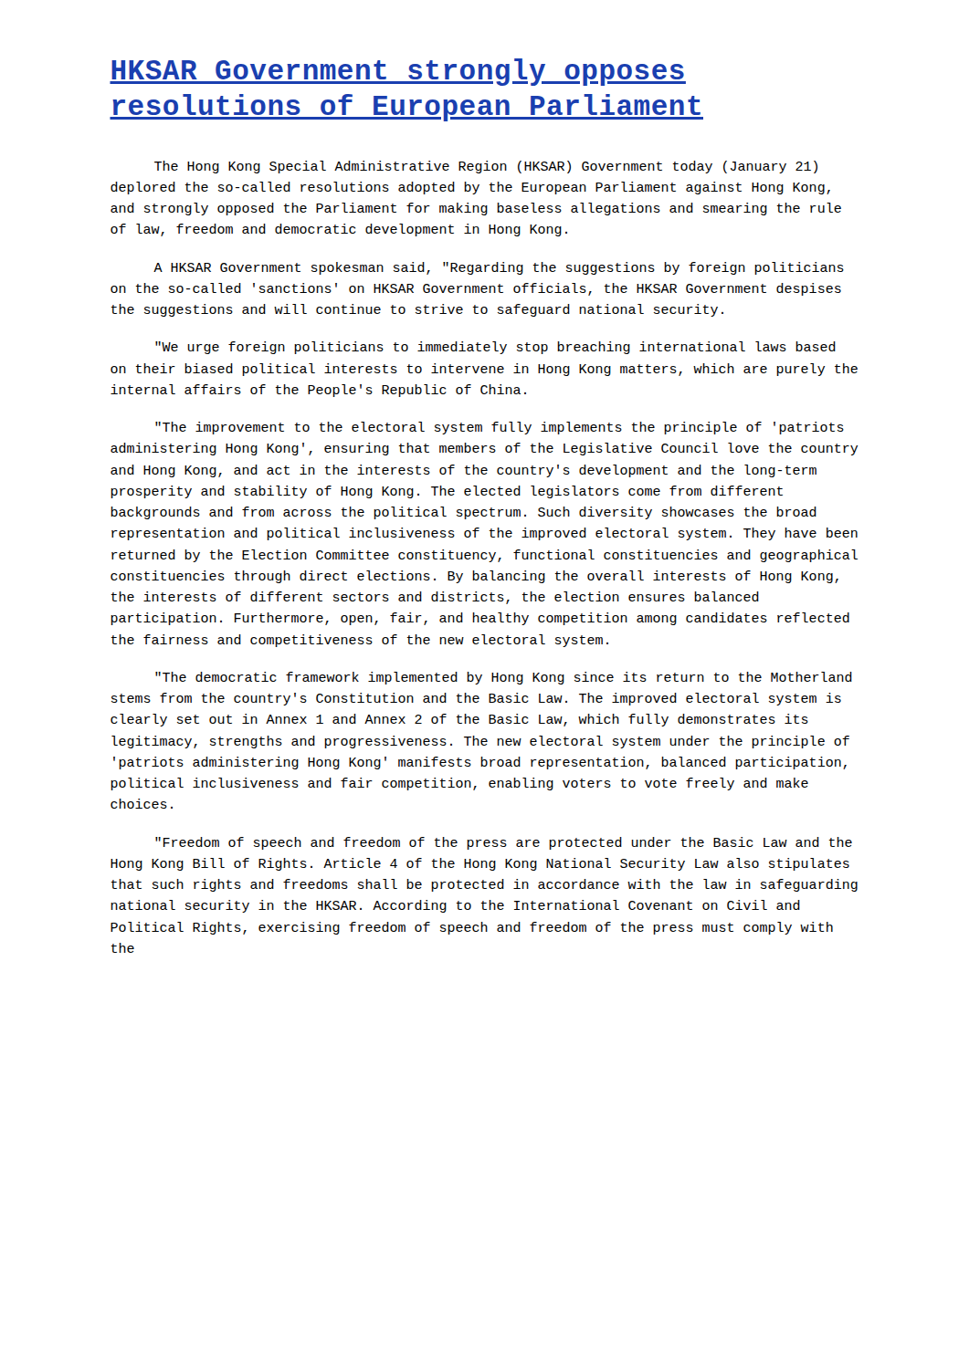HKSAR Government strongly opposes resolutions of European Parliament
The Hong Kong Special Administrative Region (HKSAR) Government today (January 21) deplored the so-called resolutions adopted by the European Parliament against Hong Kong, and strongly opposed the Parliament for making baseless allegations and smearing the rule of law, freedom and democratic development in Hong Kong.
A HKSAR Government spokesman said, "Regarding the suggestions by foreign politicians on the so-called 'sanctions' on HKSAR Government officials, the HKSAR Government despises the suggestions and will continue to strive to safeguard national security.
"We urge foreign politicians to immediately stop breaching international laws based on their biased political interests to intervene in Hong Kong matters, which are purely the internal affairs of the People's Republic of China.
"The improvement to the electoral system fully implements the principle of 'patriots administering Hong Kong', ensuring that members of the Legislative Council love the country and Hong Kong, and act in the interests of the country's development and the long-term prosperity and stability of Hong Kong. The elected legislators come from different backgrounds and from across the political spectrum. Such diversity showcases the broad representation and political inclusiveness of the improved electoral system. They have been returned by the Election Committee constituency, functional constituencies and geographical constituencies through direct elections. By balancing the overall interests of Hong Kong, the interests of different sectors and districts, the election ensures balanced participation. Furthermore, open, fair, and healthy competition among candidates reflected the fairness and competitiveness of the new electoral system.
"The democratic framework implemented by Hong Kong since its return to the Motherland stems from the country's Constitution and the Basic Law. The improved electoral system is clearly set out in Annex 1 and Annex 2 of the Basic Law, which fully demonstrates its legitimacy, strengths and progressiveness. The new electoral system under the principle of 'patriots administering Hong Kong' manifests broad representation, balanced participation, political inclusiveness and fair competition, enabling voters to vote freely and make choices.
"Freedom of speech and freedom of the press are protected under the Basic Law and the Hong Kong Bill of Rights. Article 4 of the Hong Kong National Security Law also stipulates that such rights and freedoms shall be protected in accordance with the law in safeguarding national security in the HKSAR. According to the International Covenant on Civil and Political Rights, exercising freedom of speech and freedom of the press must comply with the